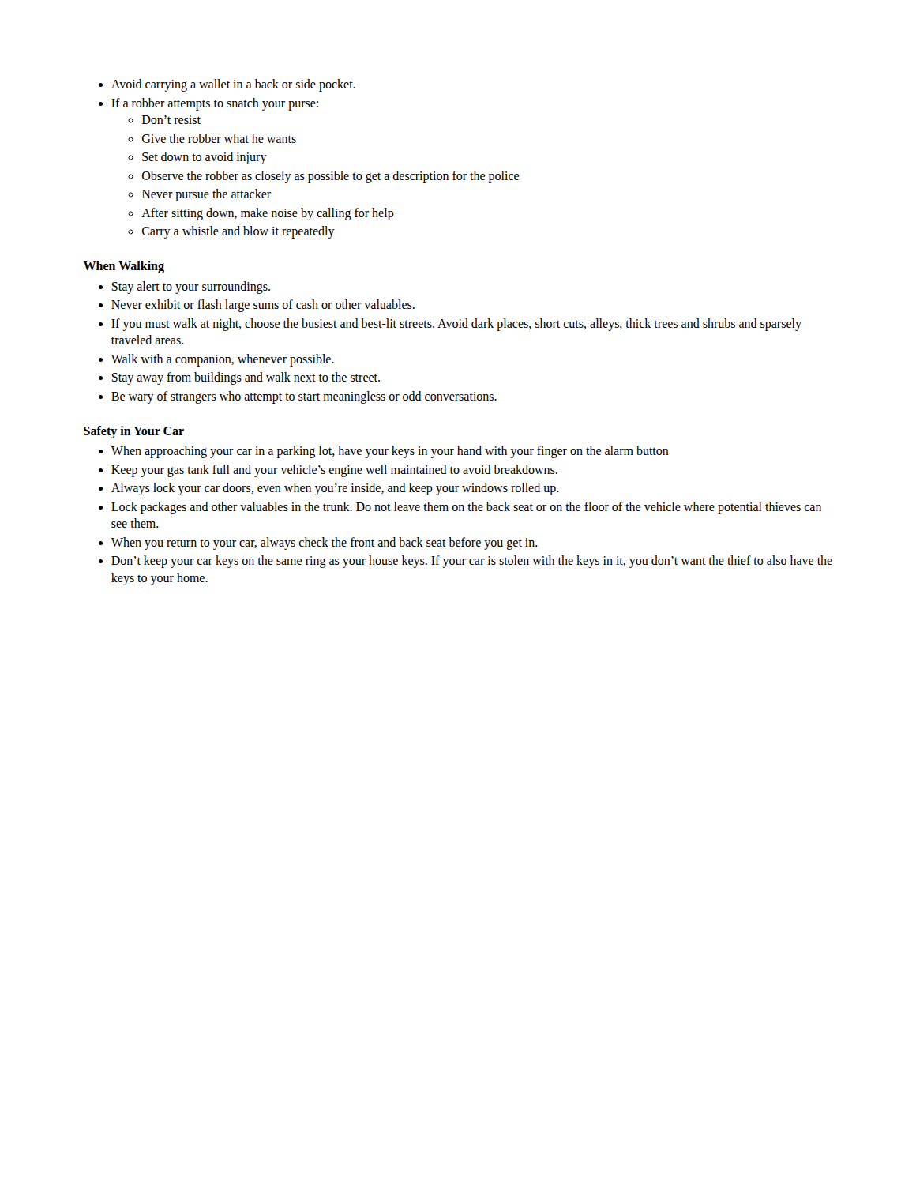Avoid carrying a wallet in a back or side pocket.
If a robber attempts to snatch your purse:
Don’t resist
Give the robber what he wants
Set down to avoid injury
Observe the robber as closely as possible to get a description for the police
Never pursue the attacker
After sitting down, make noise by calling for help
Carry a whistle and blow it repeatedly
When Walking
Stay alert to your surroundings.
Never exhibit or flash large sums of cash or other valuables.
If you must walk at night, choose the busiest and best-lit streets. Avoid dark places, short cuts, alleys, thick trees and shrubs and sparsely traveled areas.
Walk with a companion, whenever possible.
Stay away from buildings and walk next to the street.
Be wary of strangers who attempt to start meaningless or odd conversations.
Safety in Your Car
When approaching your car in a parking lot, have your keys in your hand with your finger on the alarm button
Keep your gas tank full and your vehicle’s engine well maintained to avoid breakdowns.
Always lock your car doors, even when you’re inside, and keep your windows rolled up.
Lock packages and other valuables in the trunk. Do not leave them on the back seat or on the floor of the vehicle where potential thieves can see them.
When you return to your car, always check the front and back seat before you get in.
Don’t keep your car keys on the same ring as your house keys. If your car is stolen with the keys in it, you don’t want the thief to also have the keys to your home.